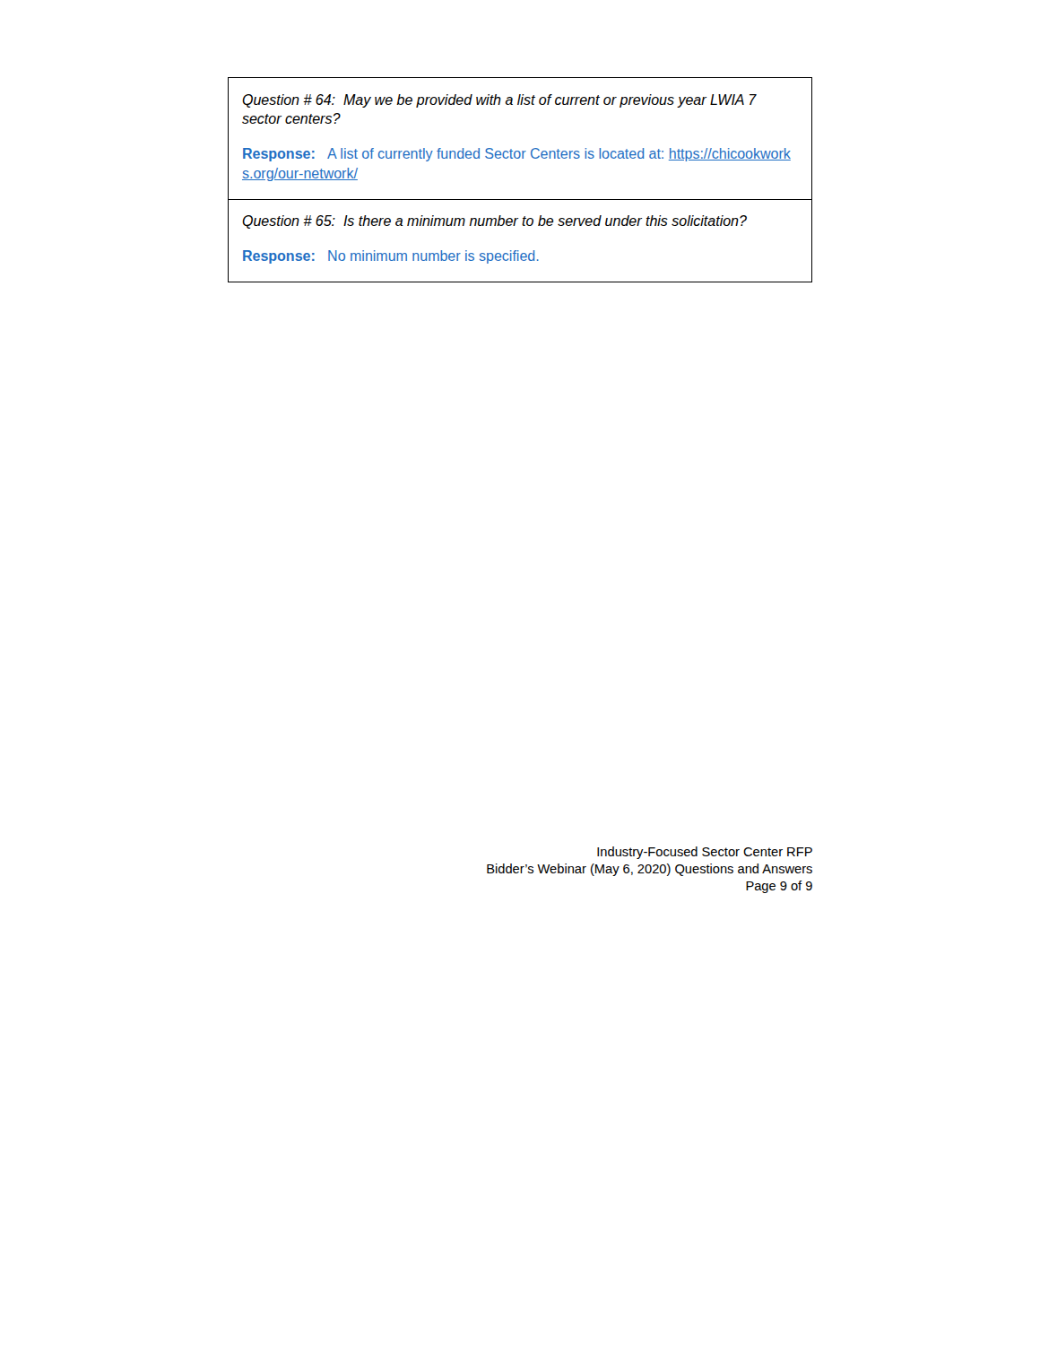| Question # 64: May we be provided with a list of current or previous year LWIA 7 sector centers? Response: A list of currently funded Sector Centers is located at: https://chicookworks.org/our-network/ |
| Question # 65: Is there a minimum number to be served under this solicitation? Response: No minimum number is specified. |
Industry-Focused Sector Center RFP
Bidder’s Webinar (May 6, 2020) Questions and Answers
Page 9 of 9